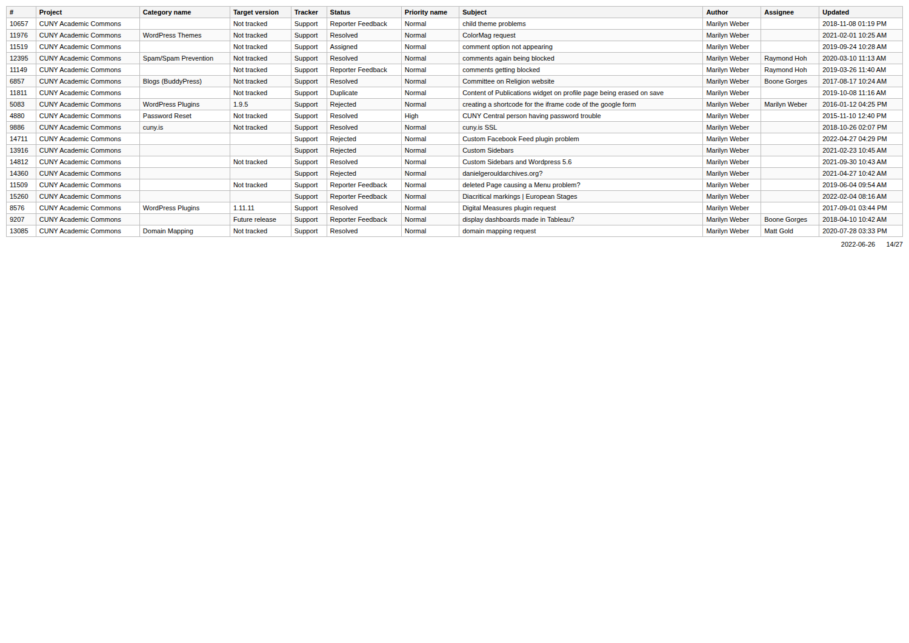| # | Project | Category name | Target version | Tracker | Status | Priority name | Subject | Author | Assignee | Updated |
| --- | --- | --- | --- | --- | --- | --- | --- | --- | --- | --- |
| 10657 | CUNY Academic Commons | | Not tracked | Support | Reporter Feedback | Normal | child theme problems | Marilyn Weber | | 2018-11-08 01:19 PM |
| 11976 | CUNY Academic Commons | WordPress Themes | Not tracked | Support | Resolved | Normal | ColorMag request | Marilyn Weber | | 2021-02-01 10:25 AM |
| 11519 | CUNY Academic Commons | | Not tracked | Support | Assigned | Normal | comment option not appearing | Marilyn Weber | | 2019-09-24 10:28 AM |
| 12395 | CUNY Academic Commons | Spam/Spam Prevention | Not tracked | Support | Resolved | Normal | comments again being blocked | Marilyn Weber | Raymond Hoh | 2020-03-10 11:13 AM |
| 11149 | CUNY Academic Commons | | Not tracked | Support | Reporter Feedback | Normal | comments getting blocked | Marilyn Weber | Raymond Hoh | 2019-03-26 11:40 AM |
| 6857 | CUNY Academic Commons | Blogs (BuddyPress) | Not tracked | Support | Resolved | Normal | Committee on Religion website | Marilyn Weber | Boone Gorges | 2017-08-17 10:24 AM |
| 11811 | CUNY Academic Commons | | Not tracked | Support | Duplicate | Normal | Content of Publications widget on profile page being erased on save | Marilyn Weber | | 2019-10-08 11:16 AM |
| 5083 | CUNY Academic Commons | WordPress Plugins | 1.9.5 | Support | Rejected | Normal | creating a shortcode for the iframe code of the google form | Marilyn Weber | Marilyn Weber | 2016-01-12 04:25 PM |
| 4880 | CUNY Academic Commons | Password Reset | Not tracked | Support | Resolved | High | CUNY Central person having password trouble | Marilyn Weber | | 2015-11-10 12:40 PM |
| 9886 | CUNY Academic Commons | cuny.is | Not tracked | Support | Resolved | Normal | cuny.is SSL | Marilyn Weber | | 2018-10-26 02:07 PM |
| 14711 | CUNY Academic Commons | | | Support | Rejected | Normal | Custom Facebook Feed plugin problem | Marilyn Weber | | 2022-04-27 04:29 PM |
| 13916 | CUNY Academic Commons | | | Support | Rejected | Normal | Custom Sidebars | Marilyn Weber | | 2021-02-23 10:45 AM |
| 14812 | CUNY Academic Commons | | Not tracked | Support | Resolved | Normal | Custom Sidebars and Wordpress 5.6 | Marilyn Weber | | 2021-09-30 10:43 AM |
| 14360 | CUNY Academic Commons | | | Support | Rejected | Normal | danielgerouldarchives.org? | Marilyn Weber | | 2021-04-27 10:42 AM |
| 11509 | CUNY Academic Commons | | Not tracked | Support | Reporter Feedback | Normal | deleted Page causing a Menu problem? | Marilyn Weber | | 2019-06-04 09:54 AM |
| 15260 | CUNY Academic Commons | | | Support | Reporter Feedback | Normal | Diacritical markings / European Stages | Marilyn Weber | | 2022-02-04 08:16 AM |
| 8576 | CUNY Academic Commons | WordPress Plugins | 1.11.11 | Support | Resolved | Normal | Digital Measures plugin request | Marilyn Weber | | 2017-09-01 03:44 PM |
| 9207 | CUNY Academic Commons | | Future release | Support | Reporter Feedback | Normal | display dashboards made in Tableau? | Marilyn Weber | Boone Gorges | 2018-04-10 10:42 AM |
| 13085 | CUNY Academic Commons | Domain Mapping | Not tracked | Support | Resolved | Normal | domain mapping request | Marilyn Weber | Matt Gold | 2020-07-28 03:33 PM |
2022-06-26 14/27